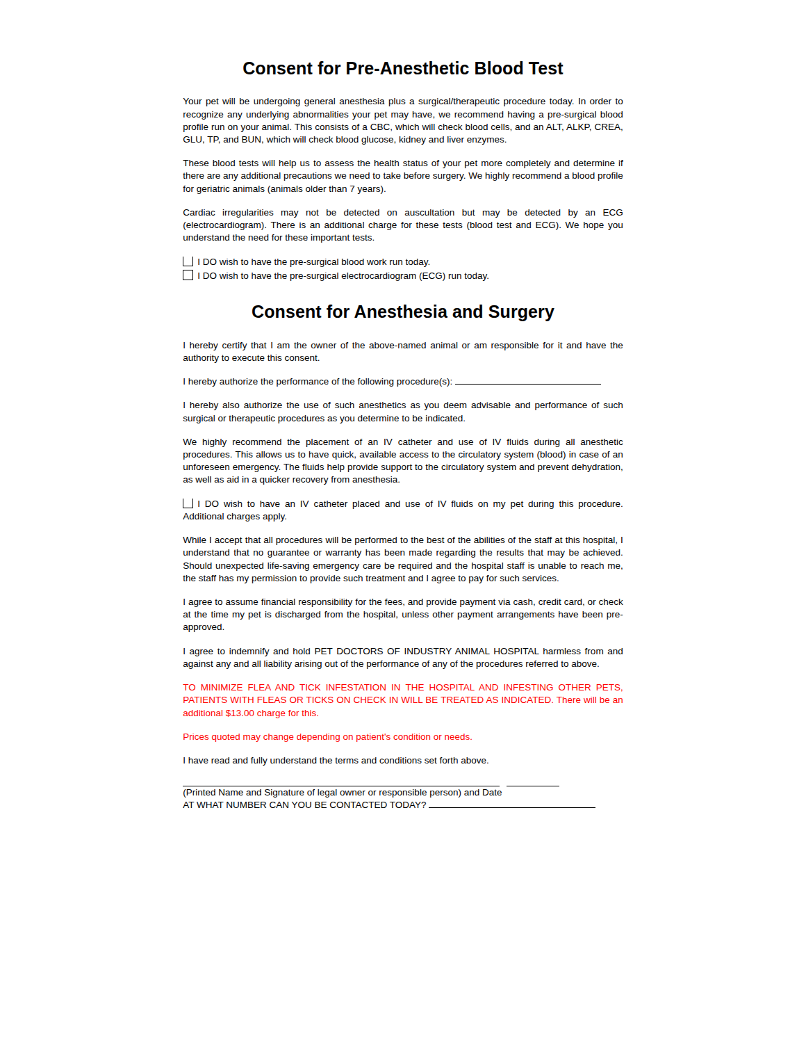Consent for Pre-Anesthetic Blood Test
Your pet will be undergoing general anesthesia plus a surgical/therapeutic procedure today. In order to recognize any underlying abnormalities your pet may have, we recommend having a pre-surgical blood profile run on your animal. This consists of a CBC, which will check blood cells, and an ALT, ALKP, CREA, GLU, TP, and BUN, which will check blood glucose, kidney and liver enzymes.
These blood tests will help us to assess the health status of your pet more completely and determine if there are any additional precautions we need to take before surgery. We highly recommend a blood profile for geriatric animals (animals older than 7 years).
Cardiac irregularities may not be detected on auscultation but may be detected by an ECG (electrocardiogram). There is an additional charge for these tests (blood test and ECG). We hope you understand the need for these important tests.
I DO wish to have the pre-surgical blood work run today.
I DO wish to have the pre-surgical electrocardiogram (ECG) run today.
Consent for Anesthesia and Surgery
I hereby certify that I am the owner of the above-named animal or am responsible for it and have the authority to execute this consent.
I hereby authorize the performance of the following procedure(s):
I hereby also authorize the use of such anesthetics as you deem advisable and performance of such surgical or therapeutic procedures as you determine to be indicated.
We highly recommend the placement of an IV catheter and use of IV fluids during all anesthetic procedures. This allows us to have quick, available access to the circulatory system (blood) in case of an unforeseen emergency. The fluids help provide support to the circulatory system and prevent dehydration, as well as aid in a quicker recovery from anesthesia.
I DO wish to have an IV catheter placed and use of IV fluids on my pet during this procedure. Additional charges apply.
While I accept that all procedures will be performed to the best of the abilities of the staff at this hospital, I understand that no guarantee or warranty has been made regarding the results that may be achieved. Should unexpected life-saving emergency care be required and the hospital staff is unable to reach me, the staff has my permission to provide such treatment and I agree to pay for such services.
I agree to assume financial responsibility for the fees, and provide payment via cash, credit card, or check at the time my pet is discharged from the hospital, unless other payment arrangements have been pre-approved.
I agree to indemnify and hold PET DOCTORS OF INDUSTRY ANIMAL HOSPITAL harmless from and against any and all liability arising out of the performance of any of the procedures referred to above.
TO MINIMIZE FLEA AND TICK INFESTATION IN THE HOSPITAL AND INFESTING OTHER PETS, PATIENTS WITH FLEAS OR TICKS ON CHECK IN WILL BE TREATED AS INDICATED. There will be an additional $13.00 charge for this.
Prices quoted may change depending on patient's condition or needs.
I have read and fully understand the terms and conditions set forth above.
(Printed Name and Signature of legal owner or responsible person) and Date
AT WHAT NUMBER CAN YOU BE CONTACTED TODAY?